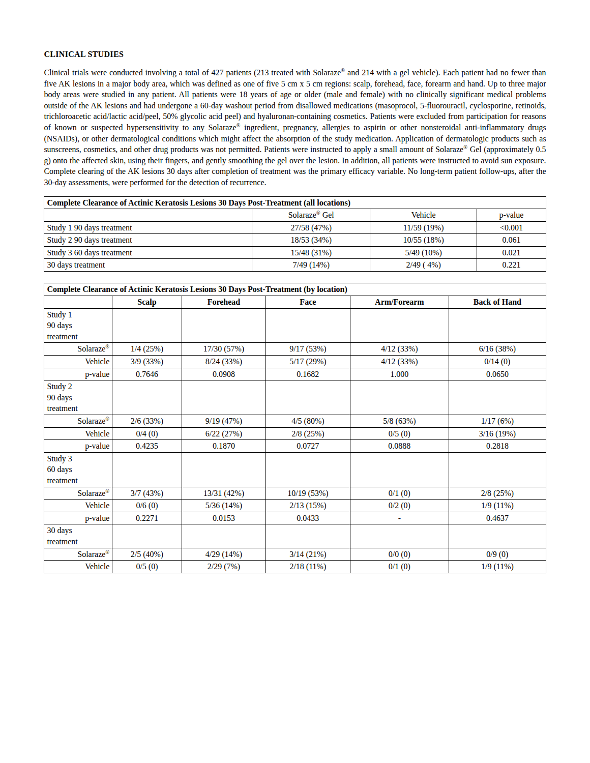CLINICAL STUDIES
Clinical trials were conducted involving a total of 427 patients (213 treated with Solaraze® and 214 with a gel vehicle). Each patient had no fewer than five AK lesions in a major body area, which was defined as one of five 5 cm x 5 cm regions: scalp, forehead, face, forearm and hand. Up to three major body areas were studied in any patient. All patients were 18 years of age or older (male and female) with no clinically significant medical problems outside of the AK lesions and had undergone a 60-day washout period from disallowed medications (masoprocol, 5-fluorouracil, cyclosporine, retinoids, trichloroacetic acid/lactic acid/peel, 50% glycolic acid peel) and hyaluronan-containing cosmetics. Patients were excluded from participation for reasons of known or suspected hypersensitivity to any Solaraze® ingredient, pregnancy, allergies to aspirin or other nonsteroidal anti-inflammatory drugs (NSAIDs), or other dermatological conditions which might affect the absorption of the study medication. Application of dermatologic products such as sunscreens, cosmetics, and other drug products was not permitted. Patients were instructed to apply a small amount of Solaraze® Gel (approximately 0.5 g) onto the affected skin, using their fingers, and gently smoothing the gel over the lesion. In addition, all patients were instructed to avoid sun exposure. Complete clearing of the AK lesions 30 days after completion of treatment was the primary efficacy variable. No long-term patient follow-ups, after the 30-day assessments, were performed for the detection of recurrence.
Complete Clearance of Actinic Keratosis Lesions 30 Days Post-Treatment (all locations)
| | Solaraze ® Gel | Vehicle | p-value |
| Study 1 90 days treatment | 27/58 (47%) | 11/59 (19%) | <0.001 |
| Study 2 90 days treatment | 18/53 (34%) | 10/55 (18%) | 0.061 |
| Study 3 60 days treatment | 15/48 (31%) | 5/49 (10%) | 0.021 |
| 30 days treatment | 7/49 (14%) | 2/49 ( 4%) | 0.221 |
Complete Clearance of Actinic Keratosis Lesions 30 Days Post-Treatment (by location)
| | Scalp | Forehead | Face | Arm/Forearm | Back of Hand |
| Study 1 90 days treatment | | | | | |
| Solaraze ® | 1/4 (25%) | 17/30 (57%) | 9/17 (53%) | 4/12 (33%) | 6/16 (38%) |
| Vehicle | 3/9 (33%) | 8/24 (33%) | 5/17 (29%) | 4/12 (33%) | 0/14 (0) |
| p-value | 0.7646 | 0.0908 | 0.1682 | 1.000 | 0.0650 |
| Study 2 90 days treatment | | | | | |
| Solaraze ® | 2/6 (33%) | 9/19 (47%) | 4/5 (80%) | 5/8 (63%) | 1/17 (6%) |
| Vehicle | 0/4 (0) | 6/22 (27%) | 2/8 (25%) | 0/5 (0) | 3/16 (19%) |
| p-value | 0.4235 | 0.1870 | 0.0727 | 0.0888 | 0.2818 |
| Study 3 60 days treatment | | | | | |
| Solaraze ® | 3/7 (43%) | 13/31 (42%) | 10/19 (53%) | 0/1 (0) | 2/8 (25%) |
| Vehicle | 0/6 (0) | 5/36 (14%) | 2/13 (15%) | 0/2 (0) | 1/9 (11%) |
| p-value | 0.2271 | 0.0153 | 0.0433 | - | 0.4637 |
| 30 days treatment | | | | | |
| Solaraze ® | 2/5 (40%) | 4/29 (14%) | 3/14 (21%) | 0/0 (0) | 0/9 (0) |
| Vehicle | 0/5 (0) | 2/29 (7%) | 2/18 (11%) | 0/1 (0) | 1/9 (11%) |